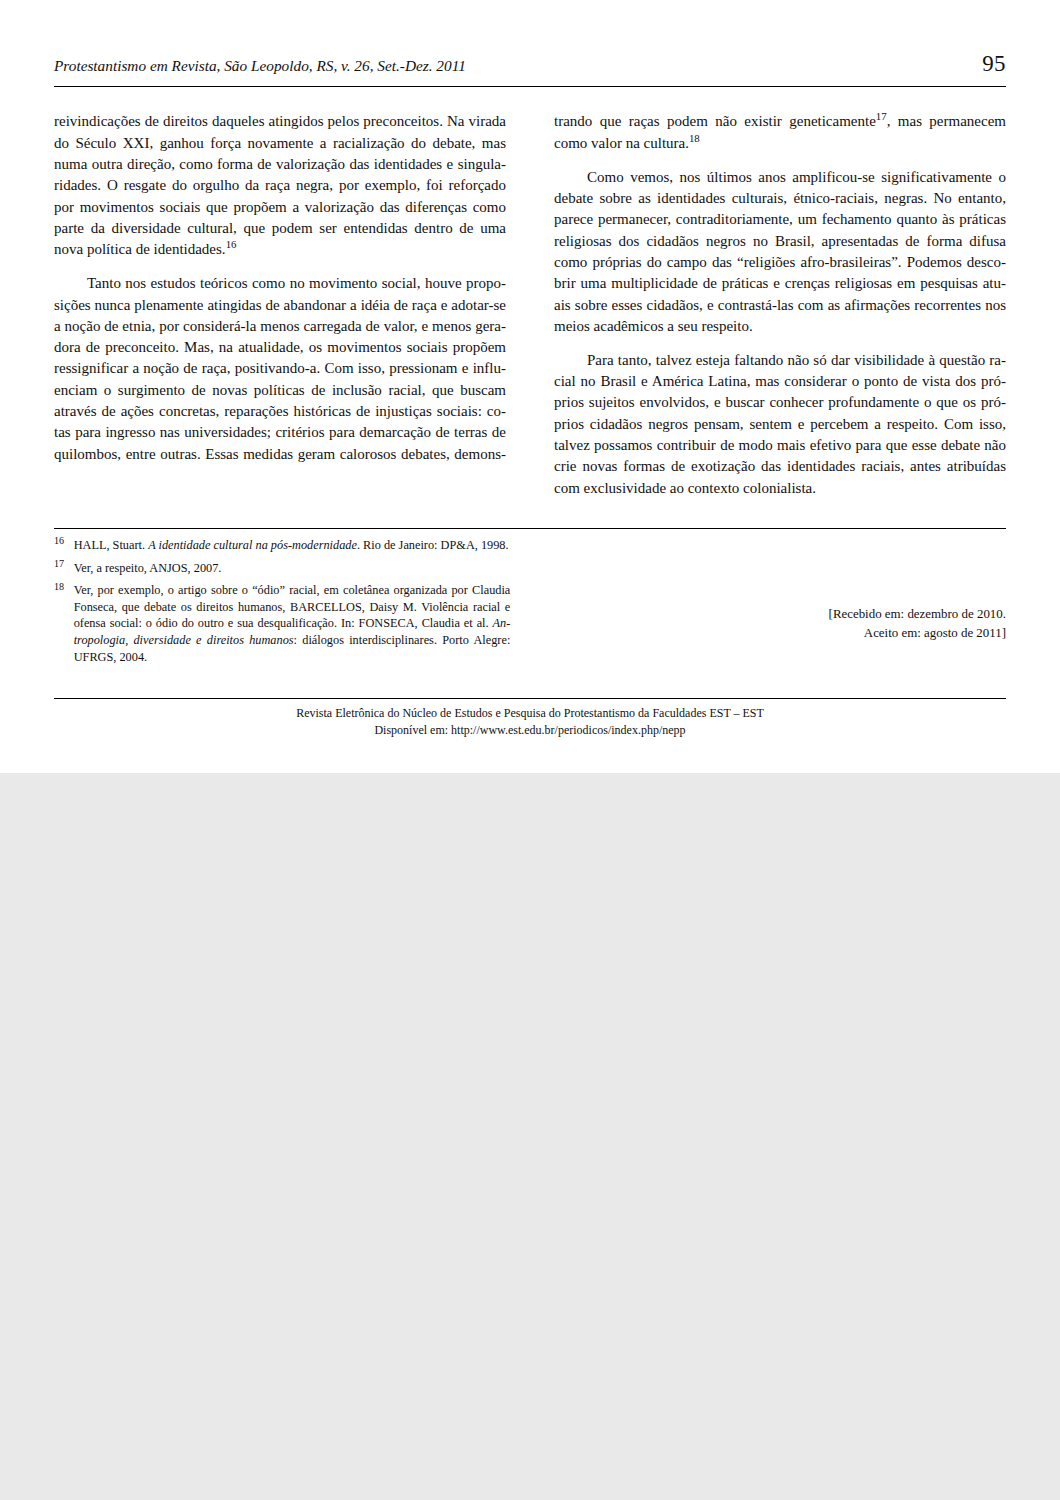Protestantismo em Revista, São Leopoldo, RS, v. 26, Set.-Dez. 2011 95
reivindicações de direitos daqueles atingidos pelos preconceitos. Na virada do Século XXI, ganhou força novamente a racialização do debate, mas numa outra direção, como forma de valorização das identidades e singularidades. O resgate do orgulho da raça negra, por exemplo, foi reforçado por movimentos sociais que propõem a valorização das diferenças como parte da diversidade cultural, que podem ser entendidas dentro de uma nova política de identidades.16
Tanto nos estudos teóricos como no movimento social, houve proposições nunca plenamente atingidas de abandonar a idéia de raça e adotar-se a noção de etnia, por considerá-la menos carregada de valor, e menos geradora de preconceito. Mas, na atualidade, os movimentos sociais propõem ressignificar a noção de raça, positivando-a. Com isso, pressionam e influenciam o surgimento de novas políticas de inclusão racial, que buscam através de ações concretas, reparações históricas de injustiças sociais: cotas para ingresso nas universidades; critérios para demarcação de terras de quilombos, entre outras. Essas medidas geram calorosos debates, demonstrando que raças podem não existir geneticamente17, mas permanecem como valor na cultura.18
Como vemos, nos últimos anos amplificou-se significativamente o debate sobre as identidades culturais, étnico-raciais, negras. No entanto, parece permanecer, contraditoriamente, um fechamento quanto às práticas religiosas dos cidadãos negros no Brasil, apresentadas de forma difusa como próprias do campo das “religiões afro-brasileiras”. Podemos descobrir uma multiplicidade de práticas e crenças religiosas em pesquisas atuais sobre esses cidadãos, e contrastá-las com as afirmações recorrentes nos meios acadêmicos a seu respeito.
Para tanto, talvez esteja faltando não só dar visibilidade à questão racial no Brasil e América Latina, mas considerar o ponto de vista dos próprios sujeitos envolvidos, e buscar conhecer profundamente o que os próprios cidadãos negros pensam, sentem e percebem a respeito. Com isso, talvez possamos contribuir de modo mais efetivo para que esse debate não crie novas formas de exotização das identidades raciais, antes atribuídas com exclusividade ao contexto colonialista.
16 HALL, Stuart. A identidade cultural na pós-modernidade. Rio de Janeiro: DP&A, 1998.
17 Ver, a respeito, ANJOS, 2007.
18 Ver, por exemplo, o artigo sobre o “ódio” racial, em coletânea organizada por Claudia Fonseca, que debate os direitos humanos, BARCELLOS, Daisy M. Violência racial e ofensa social: o ódio do outro e sua desqualificação. In: FONSECA, Claudia et al. Antropologia, diversidade e direitos humanos: diálogos interdisciplinares. Porto Alegre: UFRGS, 2004.
[Recebido em: dezembro de 2010.
Aceito em: agosto de 2011]
Revista Eletrônica do Núcleo de Estudos e Pesquisa do Protestantismo da Faculdades EST – EST
Disponível em: http://www.est.edu.br/periodicos/index.php/nepp